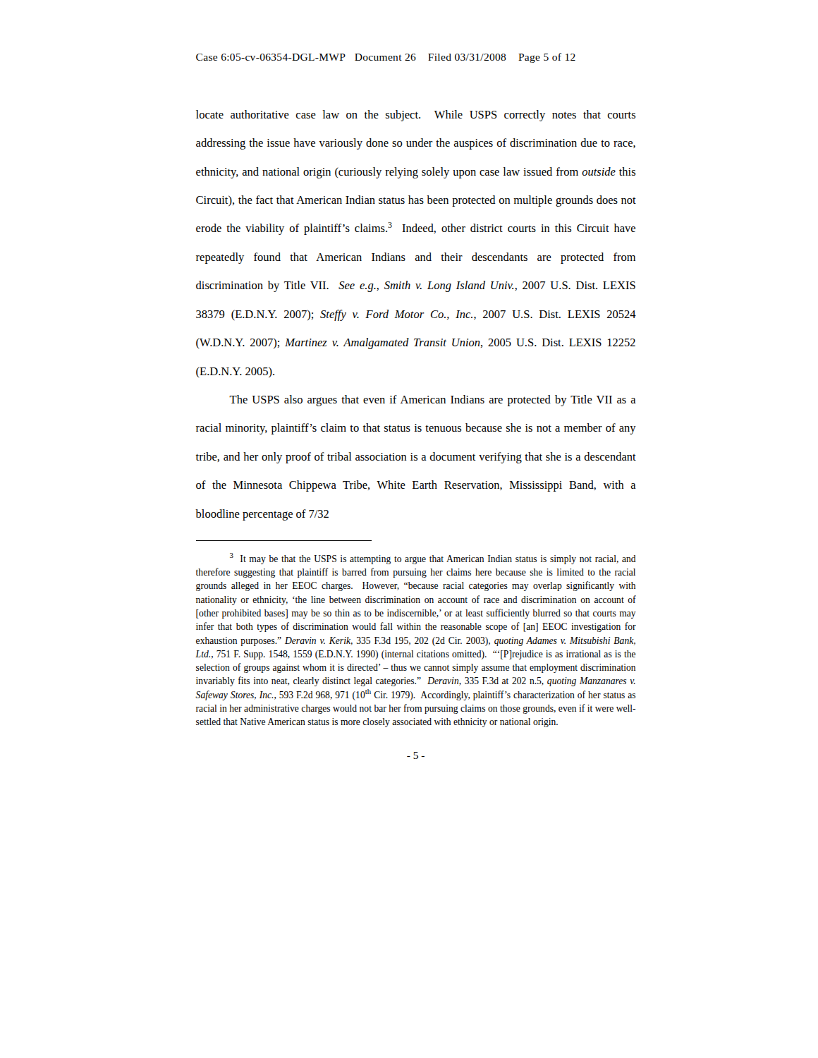Case 6:05-cv-06354-DGL-MWP Document 26 Filed 03/31/2008 Page 5 of 12
locate authoritative case law on the subject. While USPS correctly notes that courts addressing the issue have variously done so under the auspices of discrimination due to race, ethnicity, and national origin (curiously relying solely upon case law issued from outside this Circuit), the fact that American Indian status has been protected on multiple grounds does not erode the viability of plaintiff’s claims.3 Indeed, other district courts in this Circuit have repeatedly found that American Indians and their descendants are protected from discrimination by Title VII. See e.g., Smith v. Long Island Univ., 2007 U.S. Dist. LEXIS 38379 (E.D.N.Y. 2007); Steffy v. Ford Motor Co., Inc., 2007 U.S. Dist. LEXIS 20524 (W.D.N.Y. 2007); Martinez v. Amalgamated Transit Union, 2005 U.S. Dist. LEXIS 12252 (E.D.N.Y. 2005).
The USPS also argues that even if American Indians are protected by Title VII as a racial minority, plaintiff’s claim to that status is tenuous because she is not a member of any tribe, and her only proof of tribal association is a document verifying that she is a descendant of the Minnesota Chippewa Tribe, White Earth Reservation, Mississippi Band, with a bloodline percentage of 7/32
3 It may be that the USPS is attempting to argue that American Indian status is simply not racial, and therefore suggesting that plaintiff is barred from pursuing her claims here because she is limited to the racial grounds alleged in her EEOC charges. However, “because racial categories may overlap significantly with nationality or ethnicity, ‘the line between discrimination on account of race and discrimination on account of [other prohibited bases] may be so thin as to be indiscernible,’ or at least sufficiently blurred so that courts may infer that both types of discrimination would fall within the reasonable scope of [an] EEOC investigation for exhaustion purposes.” Deravin v. Kerik, 335 F.3d 195, 202 (2d Cir. 2003), quoting Adames v. Mitsubishi Bank, Ltd., 751 F. Supp. 1548, 1559 (E.D.N.Y. 1990) (internal citations omitted). “‘[P]rejudice is as irrational as is the selection of groups against whom it is directed’ – thus we cannot simply assume that employment discrimination invariably fits into neat, clearly distinct legal categories.” Deravin, 335 F.3d at 202 n.5, quoting Manzanares v. Safeway Stores, Inc., 593 F.2d 968, 971 (10th Cir. 1979). Accordingly, plaintiff’s characterization of her status as racial in her administrative charges would not bar her from pursuing claims on those grounds, even if it were well-settled that Native American status is more closely associated with ethnicity or national origin.
- 5 -